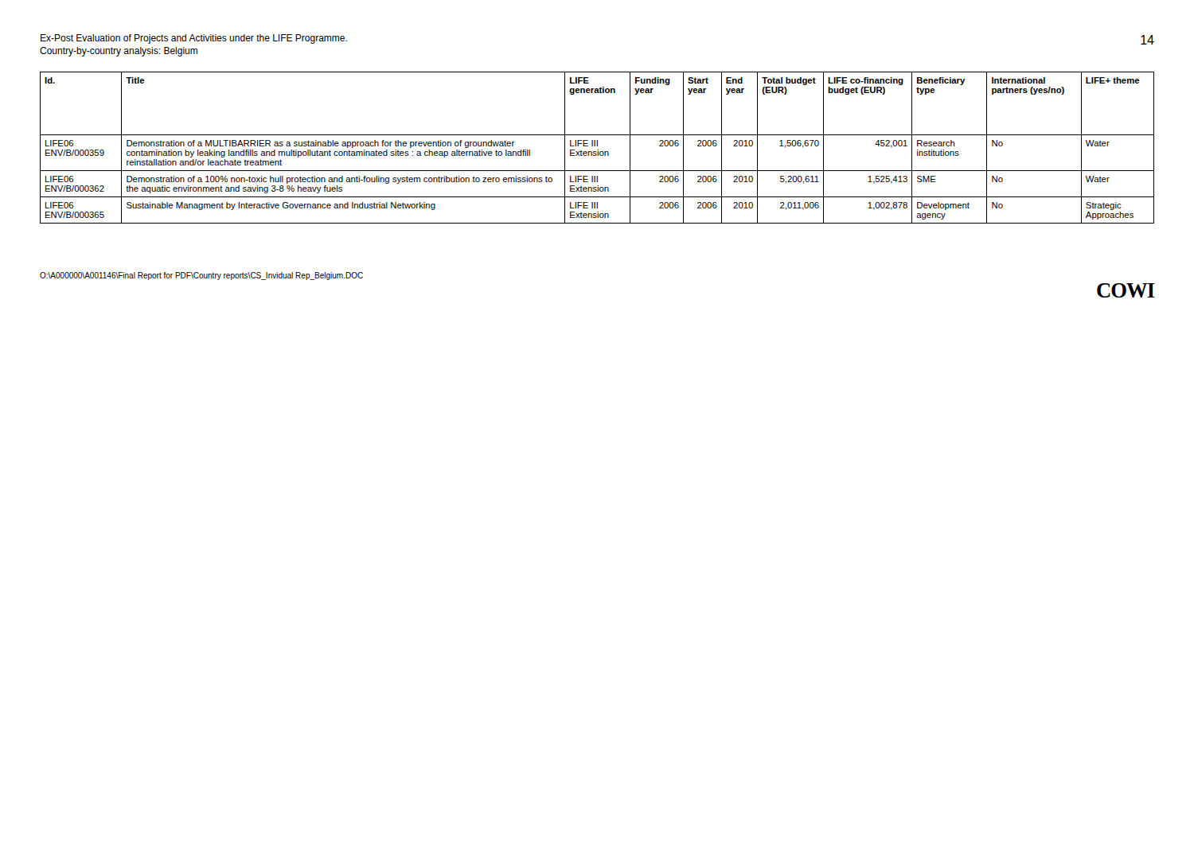14 Ex-Post Evaluation of Projects and Activities under the LIFE Programme.
Country-by-country analysis: Belgium
| Id. | Title | LIFE generation | Funding year | Start year | End year | Total budget (EUR) | LIFE co-financing budget (EUR) | Beneficiary type | International partners (yes/no) | LIFE+ theme |
| --- | --- | --- | --- | --- | --- | --- | --- | --- | --- | --- |
| LIFE06 ENV/B/000359 | Demonstration of a MULTIBARRIER as a sustainable approach for the prevention of groundwater contamination by leaking landfills and multipollutant contaminated sites : a cheap alternative to landfill reinstallation and/or leachate treatment | LIFE III Extension | 2006 | 2006 | 2010 | 1,506,670 | 452,001 | Research institutions | No | Water |
| LIFE06 ENV/B/000362 | Demonstration of a 100% non-toxic hull protection and anti-fouling system contribution to zero emissions to the aquatic environment and saving 3-8 % heavy fuels | LIFE III Extension | 2006 | 2006 | 2010 | 5,200,611 | 1,525,413 | SME | No | Water |
| LIFE06 ENV/B/000365 | Sustainable Managment by Interactive Governance and Industrial Networking | LIFE III Extension | 2006 | 2006 | 2010 | 2,011,006 | 1,002,878 | Development agency | No | Strategic Approaches |
O:\A000000\A001146\Final Report for PDF\Country reports\CS_Invidual Rep_Belgium.DOC COWI